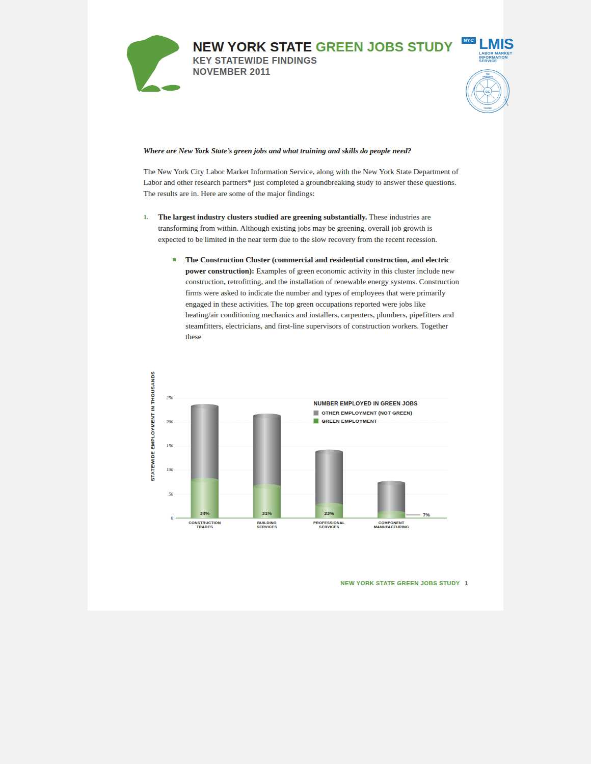NEW YORK STATE GREEN JOBS STUDY
KEY STATEWIDE FINDINGS
NOVEMBER 2011
NYC LMIS LABOR MARKET
INFORMATION SERVICE
GC THE GRADUATE CENTER CITY UNIVERSITY OF NEW YORK
Where are New York State’s green jobs and what training and skills do people need?
The New York City Labor Market Information Service, along with the New York State Department of Labor and other research partners* just completed a groundbreaking study to answer these questions. The results are in. Here are some of the major findings:
The largest industry clusters studied are greening substantially. These industries are transforming from within. Although existing jobs may be greening, overall job growth is expected to be limited in the near term due to the slow recovery from the recent recession.
The Construction Cluster (commercial and residential construction, and electric power construction): Examples of green economic activity in this cluster include new construction, retrofitting, and the installation of renewable energy systems. Construction firms were asked to indicate the number and types of employees that were primarily engaged in these activities. The top green occupations reported were jobs like heating/air conditioning mechanics and installers, carpenters, plumbers, pipefitters and steamfitters, electricians, and first-line supervisors of construction workers. Together these
STATEWIDE EMPLOYMENT IN THOUSANDS 250 200 150 100 50 0 34% 31% 23% 7% NUMBER EMPLOYED IN GREEN JOBS OTHER EMPLOYMENT (NOT GREEN) GREEN EMPLOYMENT CONSTRUCTION TRADES BUILDING SERVICES PROFESSIONAL SERVICES COMPONENT MANUFACTURING
NEW YORK STATE GREEN JOBS STUDY 1